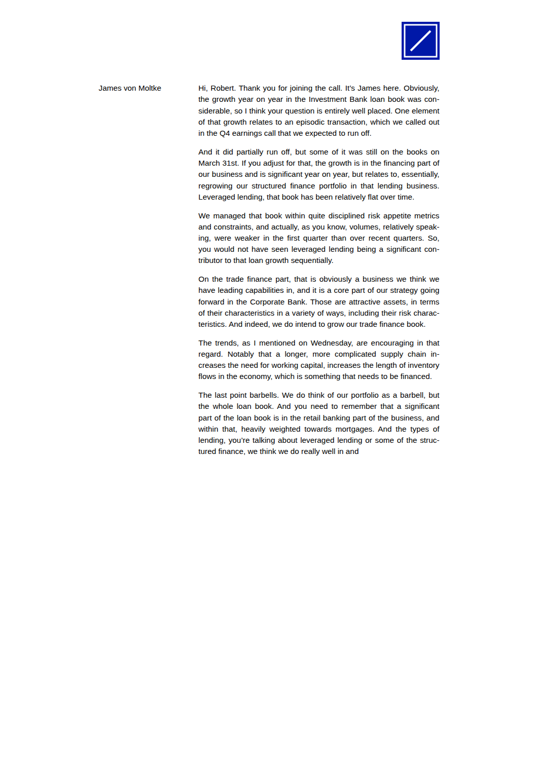James von Moltke
Hi, Robert. Thank you for joining the call. It’s James here. Obviously, the growth year on year in the Investment Bank loan book was considerable, so I think your question is entirely well placed. One element of that growth relates to an episodic transaction, which we called out in the Q4 earnings call that we expected to run off.
And it did partially run off, but some of it was still on the books on March 31st. If you adjust for that, the growth is in the financing part of our business and is significant year on year, but relates to, essentially, regrowing our structured finance portfolio in that lending business. Leveraged lending, that book has been relatively flat over time.
We managed that book within quite disciplined risk appetite metrics and constraints, and actually, as you know, volumes, relatively speaking, were weaker in the first quarter than over recent quarters. So, you would not have seen leveraged lending being a significant contributor to that loan growth sequentially.
On the trade finance part, that is obviously a business we think we have leading capabilities in, and it is a core part of our strategy going forward in the Corporate Bank. Those are attractive assets, in terms of their characteristics in a variety of ways, including their risk characteristics. And indeed, we do intend to grow our trade finance book.
The trends, as I mentioned on Wednesday, are encouraging in that regard. Notably that a longer, more complicated supply chain increases the need for working capital, increases the length of inventory flows in the economy, which is something that needs to be financed.
The last point barbells. We do think of our portfolio as a barbell, but the whole loan book. And you need to remember that a significant part of the loan book is in the retail banking part of the business, and within that, heavily weighted towards mortgages. And the types of lending, you’re talking about leveraged lending or some of the structured finance, we think we do really well in and